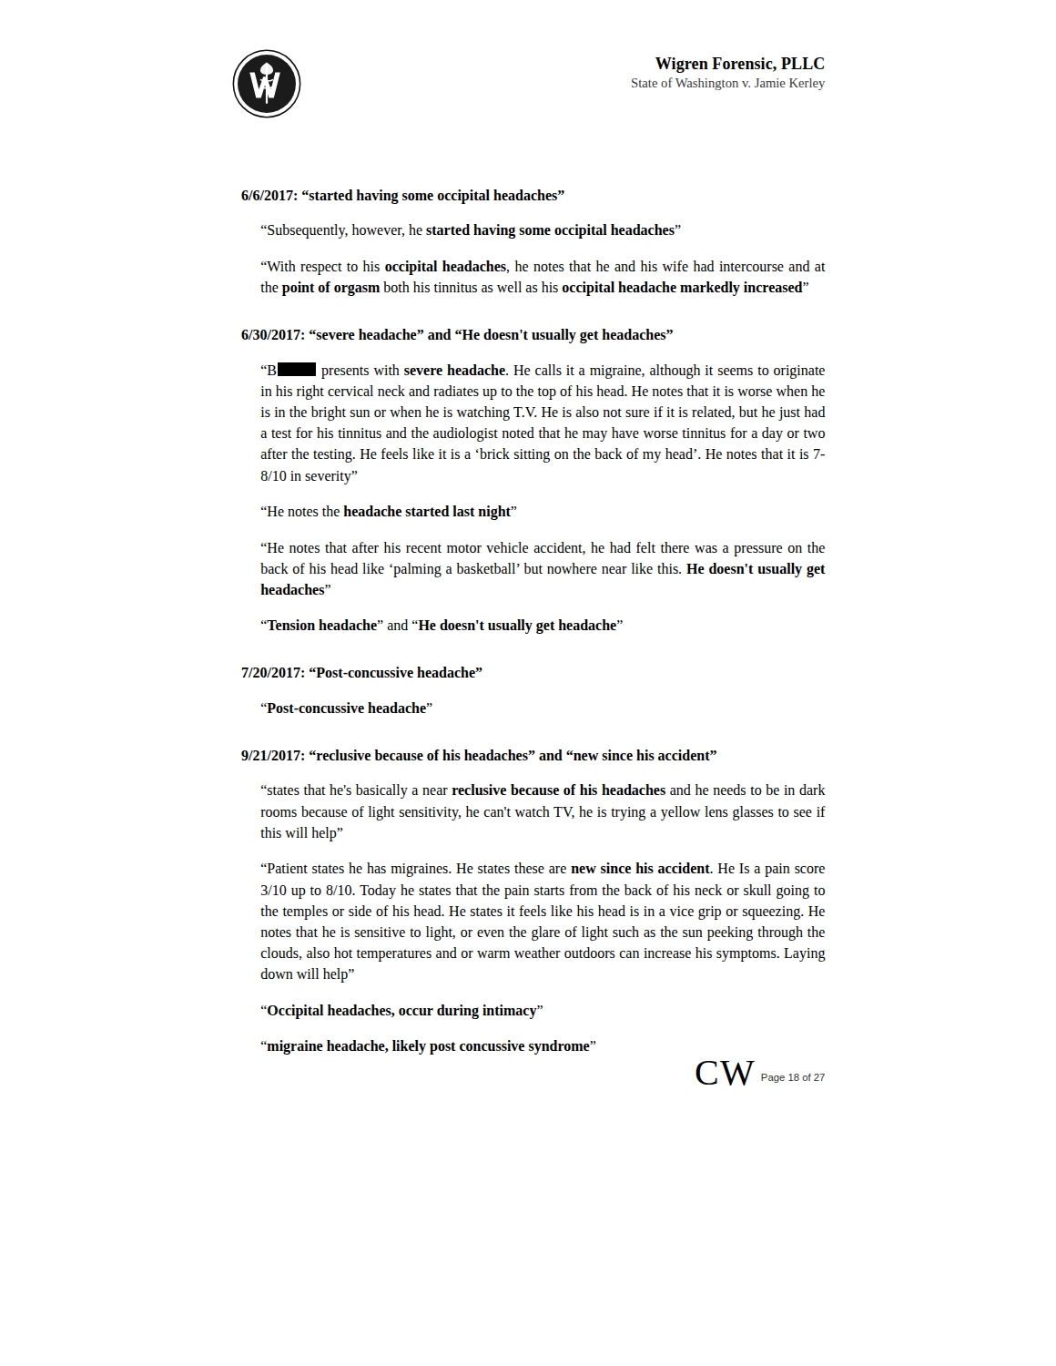Wigren Forensic, PLLC
State of Washington v. Jamie Kerley
6/6/2017: “started having some occipital headaches”
“Subsequently, however, he started having some occipital headaches”
“With respect to his occipital headaches, he notes that he and his wife had intercourse and at the point of orgasm both his tinnitus as well as his occipital headache markedly increased”
6/30/2017: “severe headache” and “He doesn't usually get headaches”
“B presents with severe headache. He calls it a migraine, although it seems to originate in his right cervical neck and radiates up to the top of his head. He notes that it is worse when he is in the bright sun or when he is watching T.V. He is also not sure if it is related, but he just had a test for his tinnitus and the audiologist noted that he may have worse tinnitus for a day or two after the testing. He feels like it is a ‘brick sitting on the back of my head’. He notes that it is 7-8/10 in severity”
“He notes the headache started last night”
“He notes that after his recent motor vehicle accident, he had felt there was a pressure on the back of his head like ‘palming a basketball’ but nowhere near like this. He doesn't usually get headaches”
“Tension headache” and “He doesn't usually get headache”
7/20/2017: “Post-concussive headache”
“Post-concussive headache”
9/21/2017: “reclusive because of his headaches” and “new since his accident”
“states that he's basically a near reclusive because of his headaches and he needs to be in dark rooms because of light sensitivity, he can't watch TV, he is trying a yellow lens glasses to see if this will help”
“Patient states he has migraines. He states these are new since his accident. He Is a pain score 3/10 up to 8/10. Today he states that the pain starts from the back of his neck or skull going to the temples or side of his head. He states it feels like his head is in a vice grip or squeezing. He notes that he is sensitive to light, or even the glare of light such as the sun peeking through the clouds, also hot temperatures and or warm weather outdoors can increase his symptoms. Laying down will help”
“Occipital headaches, occur during intimacy”
“migraine headache, likely post concussive syndrome”
C W Page 18 of 27